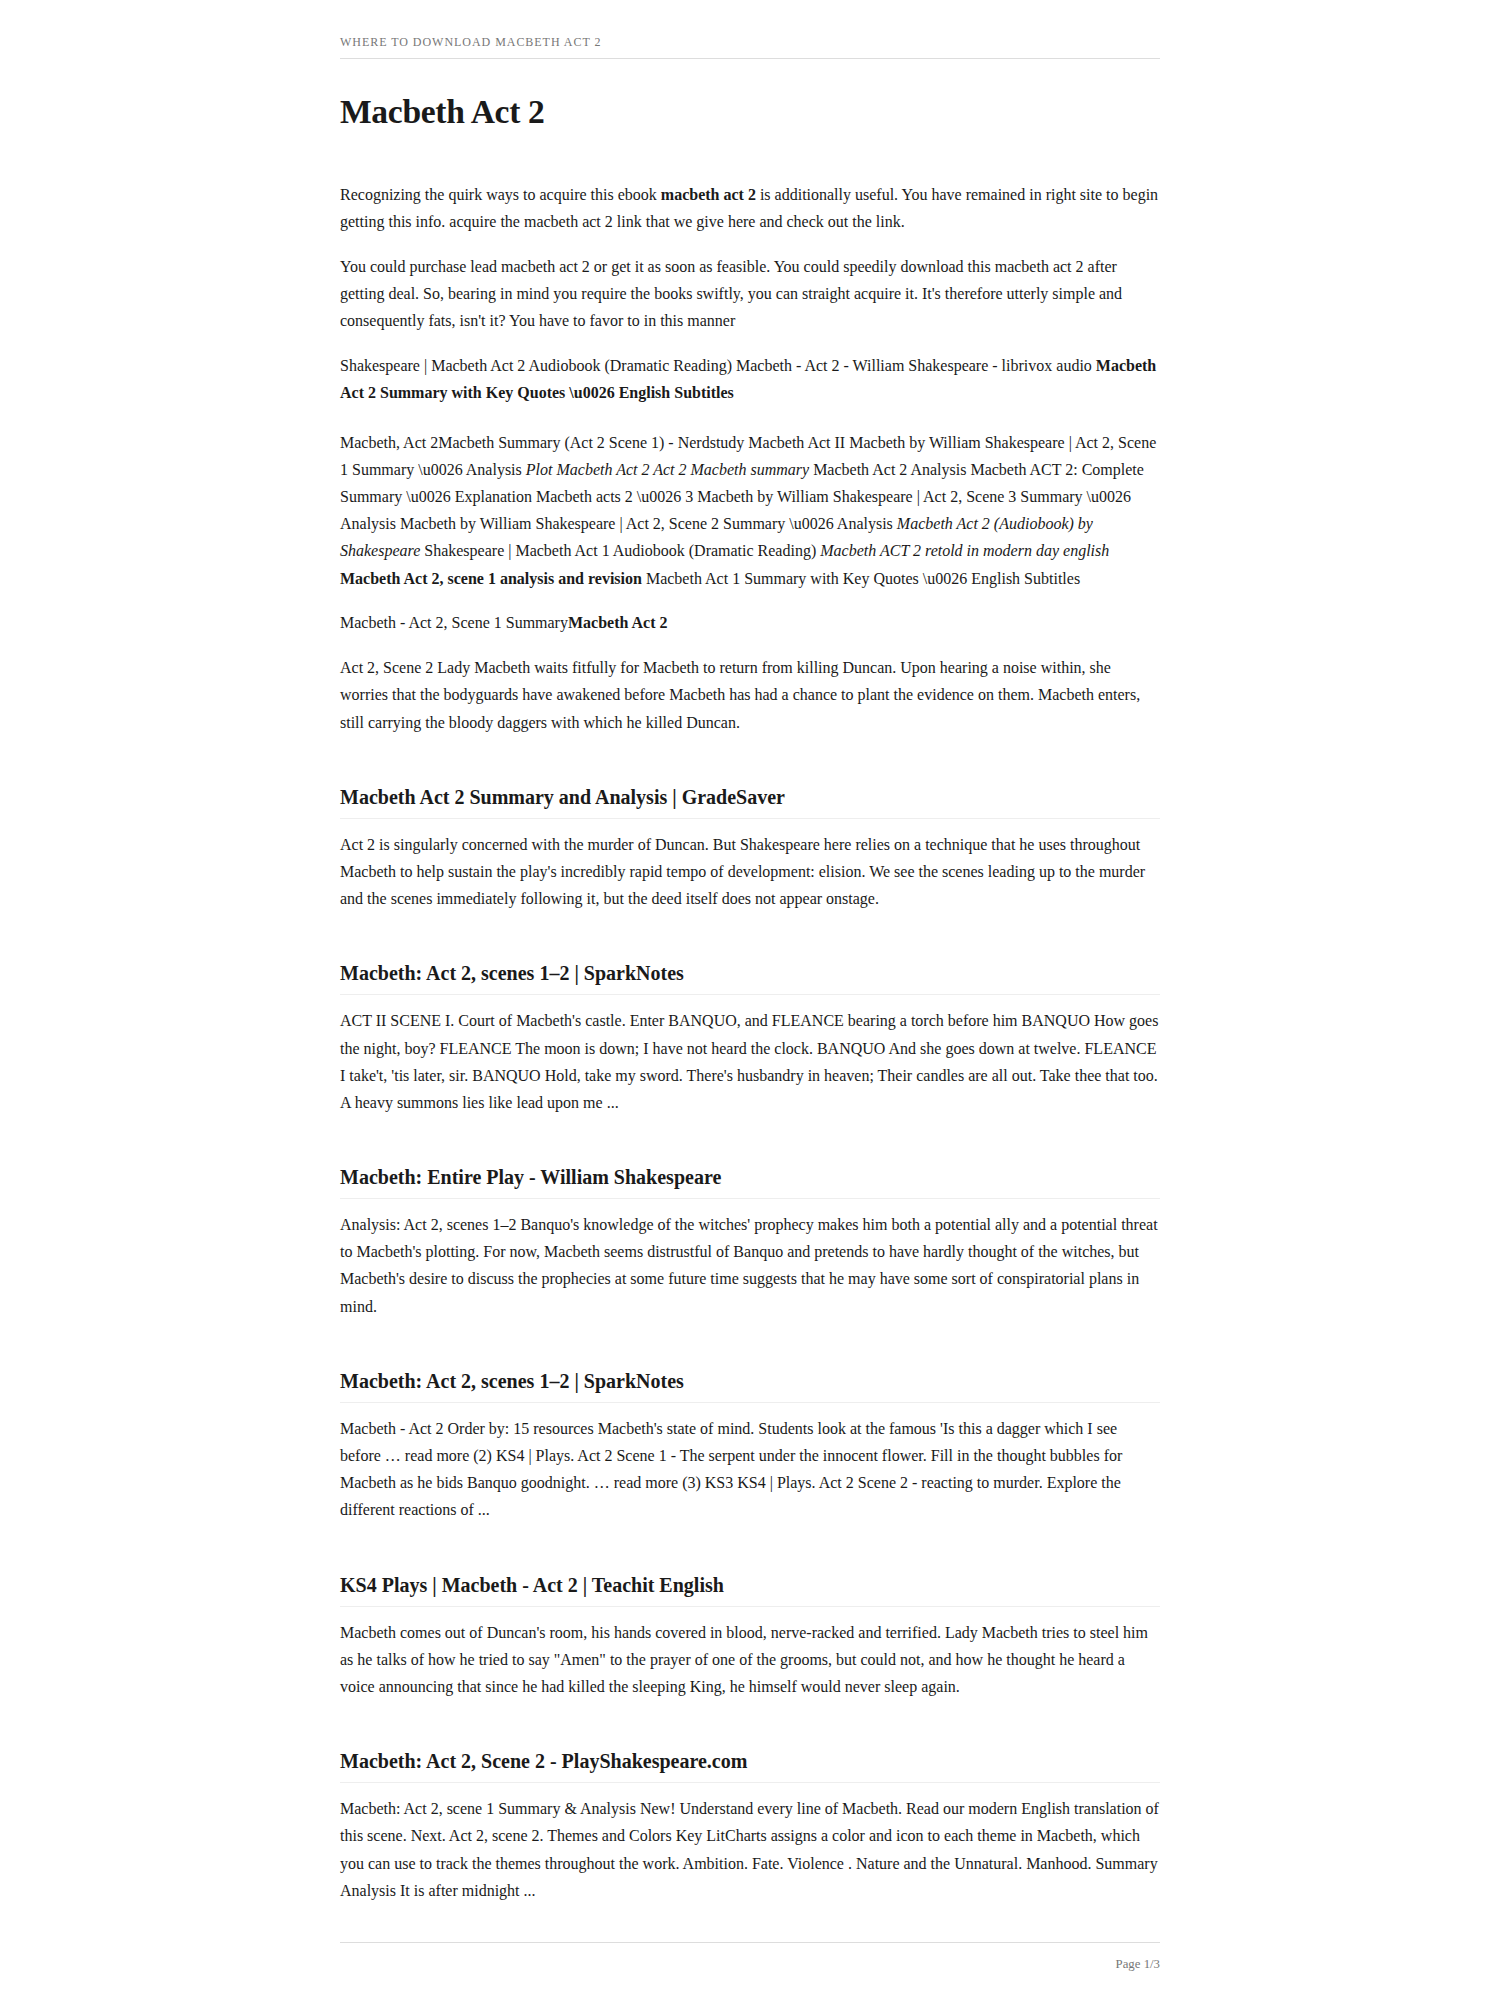Where To Download Macbeth Act 2
Macbeth Act 2
Recognizing the quirk ways to acquire this ebook macbeth act 2 is additionally useful. You have remained in right site to begin getting this info. acquire the macbeth act 2 link that we give here and check out the link.
You could purchase lead macbeth act 2 or get it as soon as feasible. You could speedily download this macbeth act 2 after getting deal. So, bearing in mind you require the books swiftly, you can straight acquire it. It's therefore utterly simple and consequently fats, isn't it? You have to favor to in this manner
Shakespeare | Macbeth Act 2 Audiobook (Dramatic Reading) Macbeth - Act 2 - William Shakespeare - librivox audio Macbeth Act 2 Summary with Key Quotes \u0026 English Subtitles
Macbeth, Act 2Macbeth Summary (Act 2 Scene 1) - Nerdstudy Macbeth Act II Macbeth by William Shakespeare | Act 2, Scene 1 Summary \u0026 Analysis Plot Macbeth Act 2 Act 2 Macbeth summary Macbeth Act 2 Analysis Macbeth ACT 2: Complete Summary \u0026 Explanation Macbeth acts 2 \u0026 3 Macbeth by William Shakespeare | Act 2, Scene 3 Summary \u0026 Analysis Macbeth by William Shakespeare | Act 2, Scene 2 Summary \u0026 Analysis Macbeth Act 2 (Audiobook) by Shakespeare Shakespeare | Macbeth Act 1 Audiobook (Dramatic Reading) Macbeth ACT 2 retold in modern day english Macbeth Act 2, scene 1 analysis and revision Macbeth Act 1 Summary with Key Quotes \u0026 English Subtitles
Macbeth - Act 2, Scene 1 SummaryMacbeth Act 2
Act 2, Scene 2 Lady Macbeth waits fitfully for Macbeth to return from killing Duncan. Upon hearing a noise within, she worries that the bodyguards have awakened before Macbeth has had a chance to plant the evidence on them. Macbeth enters, still carrying the bloody daggers with which he killed Duncan.
Macbeth Act 2 Summary and Analysis | GradeSaver
Act 2 is singularly concerned with the murder of Duncan. But Shakespeare here relies on a technique that he uses throughout Macbeth to help sustain the play's incredibly rapid tempo of development: elision. We see the scenes leading up to the murder and the scenes immediately following it, but the deed itself does not appear onstage.
Macbeth: Act 2, scenes 1–2 | SparkNotes
ACT II SCENE I. Court of Macbeth's castle. Enter BANQUO, and FLEANCE bearing a torch before him BANQUO How goes the night, boy? FLEANCE The moon is down; I have not heard the clock. BANQUO And she goes down at twelve. FLEANCE I take't, 'tis later, sir. BANQUO Hold, take my sword. There's husbandry in heaven; Their candles are all out. Take thee that too. A heavy summons lies like lead upon me ...
Macbeth: Entire Play - William Shakespeare
Analysis: Act 2, scenes 1–2 Banquo's knowledge of the witches' prophecy makes him both a potential ally and a potential threat to Macbeth's plotting. For now, Macbeth seems distrustful of Banquo and pretends to have hardly thought of the witches, but Macbeth's desire to discuss the prophecies at some future time suggests that he may have some sort of conspiratorial plans in mind.
Macbeth: Act 2, scenes 1–2 | SparkNotes
Macbeth - Act 2 Order by: 15 resources Macbeth's state of mind. Students look at the famous 'Is this a dagger which I see before … read more (2) KS4 | Plays. Act 2 Scene 1 - The serpent under the innocent flower. Fill in the thought bubbles for Macbeth as he bids Banquo goodnight. … read more (3) KS3 KS4 | Plays. Act 2 Scene 2 - reacting to murder. Explore the different reactions of ...
KS4 Plays | Macbeth - Act 2 | Teachit English
Macbeth comes out of Duncan's room, his hands covered in blood, nerve-racked and terrified. Lady Macbeth tries to steel him as he talks of how he tried to say "Amen" to the prayer of one of the grooms, but could not, and how he thought he heard a voice announcing that since he had killed the sleeping King, he himself would never sleep again.
Macbeth: Act 2, Scene 2 - PlayShakespeare.com
Macbeth: Act 2, scene 1 Summary & Analysis New! Understand every line of Macbeth. Read our modern English translation of this scene. Next. Act 2, scene 2. Themes and Colors Key LitCharts assigns a color and icon to each theme in Macbeth, which you can use to track the themes throughout the work. Ambition. Fate. Violence . Nature and the Unnatural. Manhood. Summary Analysis It is after midnight ...
Page 1/3